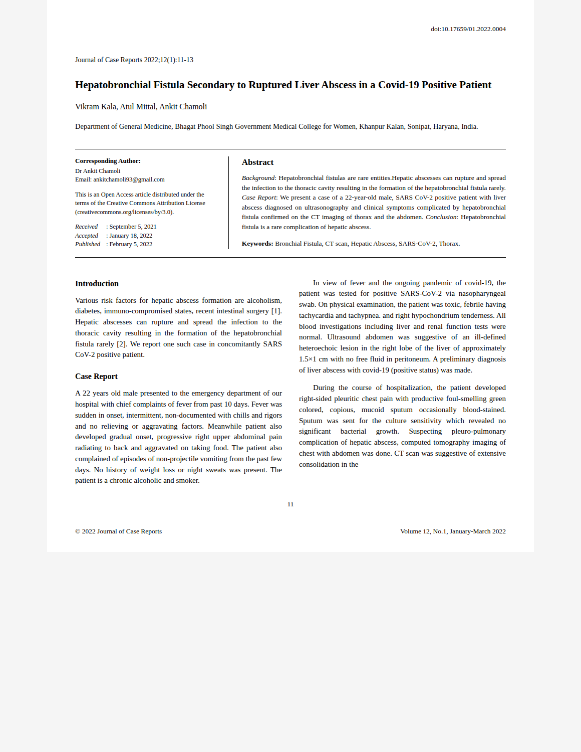doi:10.17659/01.2022.0004
Journal of Case Reports 2022;12(1):11-13
Hepatobronchial Fistula Secondary to Ruptured Liver Abscess in a Covid-19 Positive Patient
Vikram Kala, Atul Mittal, Ankit Chamoli
Department of General Medicine, Bhagat Phool Singh Government Medical College for Women, Khanpur Kalan, Sonipat, Haryana, India.
Corresponding Author:
Dr Ankit Chamoli
Email: ankitchamoli93@gmail.com
This is an Open Access article distributed under the terms of the Creative Commons Attribution License (creativecommons.org/licenses/by/3.0).
Received: September 5, 2021
Accepted: January 18, 2022
Published: February 5, 2022
Abstract
Background: Hepatobronchial fistulas are rare entities.Hepatic abscesses can rupture and spread the infection to the thoracic cavity resulting in the formation of the hepatobronchial fistula rarely. Case Report: We present a case of a 22-year-old male, SARS CoV-2 positive patient with liver abscess diagnosed on ultrasonography and clinical symptoms complicated by hepatobronchial fistula confirmed on the CT imaging of thorax and the abdomen. Conclusion: Hepatobronchial fistula is a rare complication of hepatic abscess.
Keywords: Bronchial Fistula, CT scan, Hepatic Abscess, SARS-CoV-2, Thorax.
Introduction
Various risk factors for hepatic abscess formation are alcoholism, diabetes, immuno-compromised states, recent intestinal surgery [1]. Hepatic abscesses can rupture and spread the infection to the thoracic cavity resulting in the formation of the hepatobronchial fistula rarely [2]. We report one such case in concomitantly SARS CoV-2 positive patient.
Case Report
A 22 years old male presented to the emergency department of our hospital with chief complaints of fever from past 10 days. Fever was sudden in onset, intermittent, non-documented with chills and rigors and no relieving or aggravating factors. Meanwhile patient also developed gradual onset, progressive right upper abdominal pain radiating to back and aggravated on taking food. The patient also complained of episodes of non-projectile vomiting from the past few days. No history of weight loss or night sweats was present. The patient is a chronic alcoholic and smoker.
In view of fever and the ongoing pandemic of covid-19, the patient was tested for positive SARS-CoV-2 via nasopharyngeal swab. On physical examination, the patient was toxic, febrile having tachycardia and tachypnea. and right hypochondrium tenderness. All blood investigations including liver and renal function tests were normal. Ultrasound abdomen was suggestive of an ill-defined heteroechoic lesion in the right lobe of the liver of approximately 1.5×1 cm with no free fluid in peritoneum. A preliminary diagnosis of liver abscess with covid-19 (positive status) was made.
During the course of hospitalization, the patient developed right-sided pleuritic chest pain with productive foul-smelling green colored, copious, mucoid sputum occasionally blood-stained. Sputum was sent for the culture sensitivity which revealed no significant bacterial growth. Suspecting pleuro-pulmonary complication of hepatic abscess, computed tomography imaging of chest with abdomen was done. CT scan was suggestive of extensive consolidation in the
11
© 2022 Journal of Case Reports Volume 12, No.1, January-March 2022